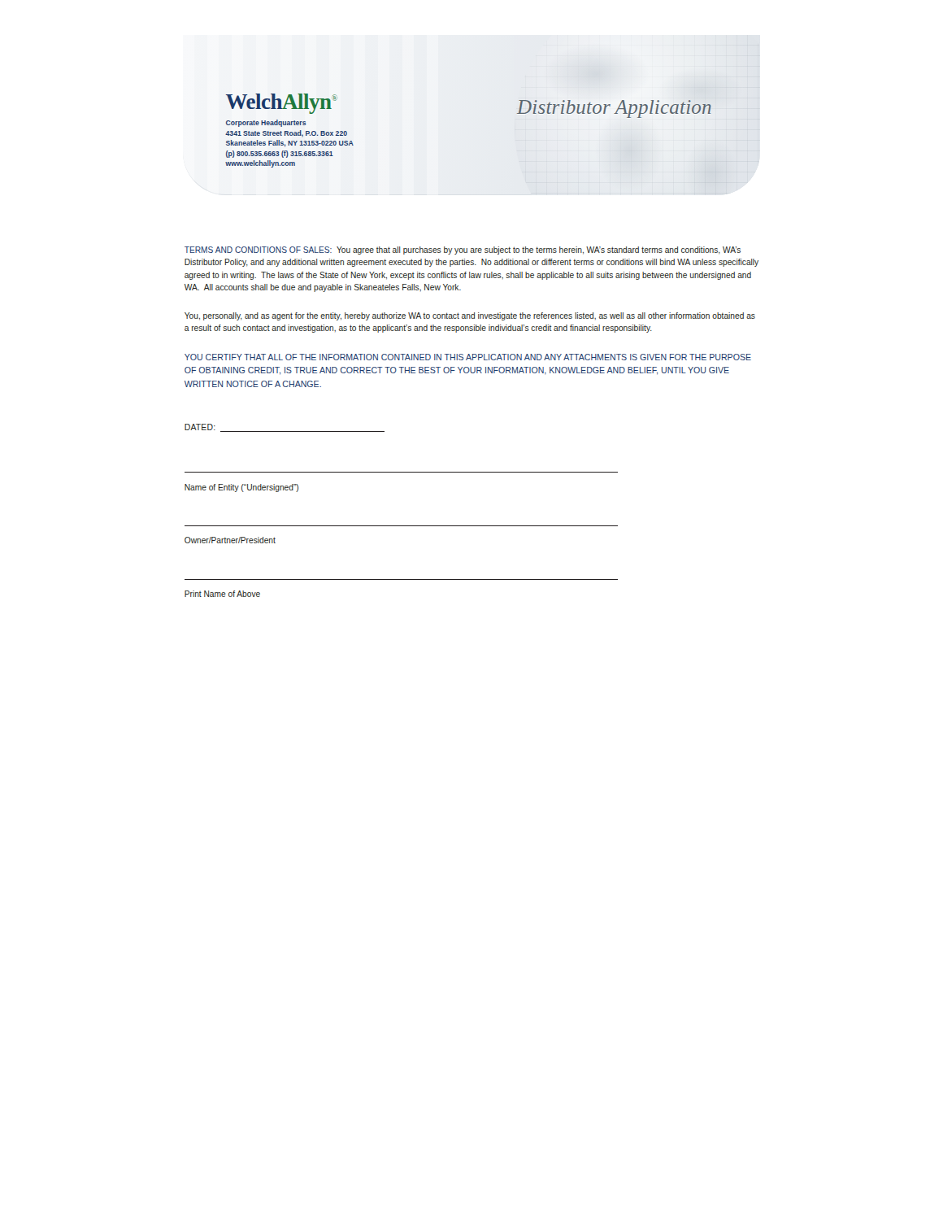Welch Allyn®
Corporate Headquarters 4341 State Street Road, P.O. Box 220 Skaneateles Falls, NY 13153-0220 USA (p) 800.535.6663 (f) 315.685.3361 www.welchallyn.com
Distributor Application
TERMS AND CONDITIONS OF SALES: You agree that all purchases by you are subject to the terms herein, WA’s standard terms and conditions, WA’s Distributor Policy, and any additional written agreement executed by the parties. No additional or different terms or conditions will bind WA unless specifically agreed to in writing. The laws of the State of New York, except its conflicts of law rules, shall be applicable to all suits arising between the undersigned and WA. All accounts shall be due and payable in Skaneateles Falls, New York.
You, personally, and as agent for the entity, hereby authorize WA to contact and investigate the references listed, as well as all other information obtained as a result of such contact and investigation, as to the applicant’s and the responsible individual’s credit and financial responsibility.
YOU CERTIFY THAT ALL OF THE INFORMATION CONTAINED IN THIS APPLICATION AND ANY ATTACHMENTS IS GIVEN FOR THE PURPOSE OF OBTAINING CREDIT, IS TRUE AND CORRECT TO THE BEST OF YOUR INFORMATION, KNOWLEDGE AND BELIEF, UNTIL YOU GIVE WRITTEN NOTICE OF A CHANGE.
DATED:
Name of Entity (“Undersigned”)
Owner/Partner/President
Print Name of Above